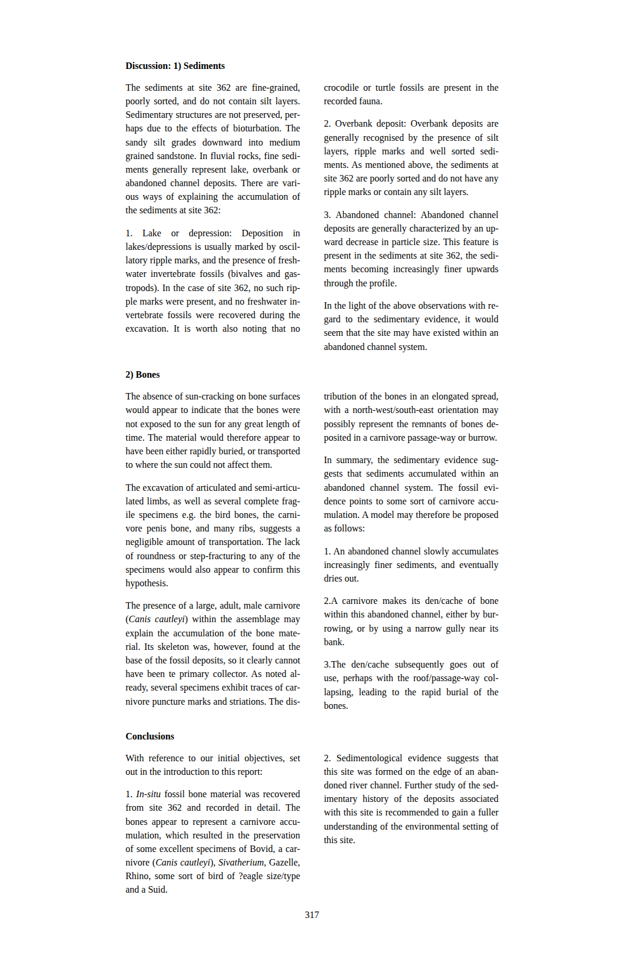Discussion: 1) Sediments
The sediments at site 362 are fine-grained, poorly sorted, and do not contain silt layers. Sedimentary structures are not preserved, perhaps due to the effects of bioturbation. The sandy silt grades downward into medium grained sandstone. In fluvial rocks, fine sediments generally represent lake, overbank or abandoned channel deposits. There are various ways of explaining the accumulation of the sediments at site 362:
1. Lake or depression: Deposition in lakes/depressions is usually marked by oscillatory ripple marks, and the presence of freshwater invertebrate fossils (bivalves and gastropods). In the case of site 362, no such ripple marks were present, and no freshwater invertebrate fossils were recovered during the excavation. It is worth also noting that no crocodile or turtle fossils are present in the recorded fauna.
2. Overbank deposit: Overbank deposits are generally recognised by the presence of silt layers, ripple marks and well sorted sediments. As mentioned above, the sediments at site 362 are poorly sorted and do not have any ripple marks or contain any silt layers.
3. Abandoned channel: Abandoned channel deposits are generally characterized by an upward decrease in particle size. This feature is present in the sediments at site 362, the sediments becoming increasingly finer upwards through the profile.
In the light of the above observations with regard to the sedimentary evidence, it would seem that the site may have existed within an abandoned channel system.
2) Bones
The absence of sun-cracking on bone surfaces would appear to indicate that the bones were not exposed to the sun for any great length of time. The material would therefore appear to have been either rapidly buried, or transported to where the sun could not affect them.
The excavation of articulated and semi-articulated limbs, as well as several complete fragile specimens e.g. the bird bones, the carnivore penis bone, and many ribs, suggests a negligible amount of transportation. The lack of roundness or step-fracturing to any of the specimens would also appear to confirm this hypothesis.
The presence of a large, adult, male carnivore (Canis cautleyi) within the assemblage may explain the accumulation of the bone material. Its skeleton was, however, found at the base of the fossil deposits, so it clearly cannot have been te primary collector. As noted already, several specimens exhibit traces of carnivore puncture marks and striations. The distribution of the bones in an elongated spread, with a north-west/south-east orientation may possibly represent the remnants of bones deposited in a carnivore passage-way or burrow.
In summary, the sedimentary evidence suggests that sediments accumulated within an abandoned channel system. The fossil evidence points to some sort of carnivore accumulation. A model may therefore be proposed as follows:
1. An abandoned channel slowly accumulates increasingly finer sediments, and eventually dries out.
2.A carnivore makes its den/cache of bone within this abandoned channel, either by burrowing, or by using a narrow gully near its bank.
3.The den/cache subsequently goes out of use, perhaps with the roof/passage-way collapsing, leading to the rapid burial of the bones.
Conclusions
With reference to our initial objectives, set out in the introduction to this report:
1. In-situ fossil bone material was recovered from site 362 and recorded in detail. The bones appear to represent a carnivore accumulation, which resulted in the preservation of some excellent specimens of Bovid, a carnivore (Canis cautleyi), Sivatherium, Gazelle, Rhino, some sort of bird of ?eagle size/type and a Suid.
2. Sedimentological evidence suggests that this site was formed on the edge of an abandoned river channel. Further study of the sedimentary history of the deposits associated with this site is recommended to gain a fuller understanding of the environmental setting of this site.
317